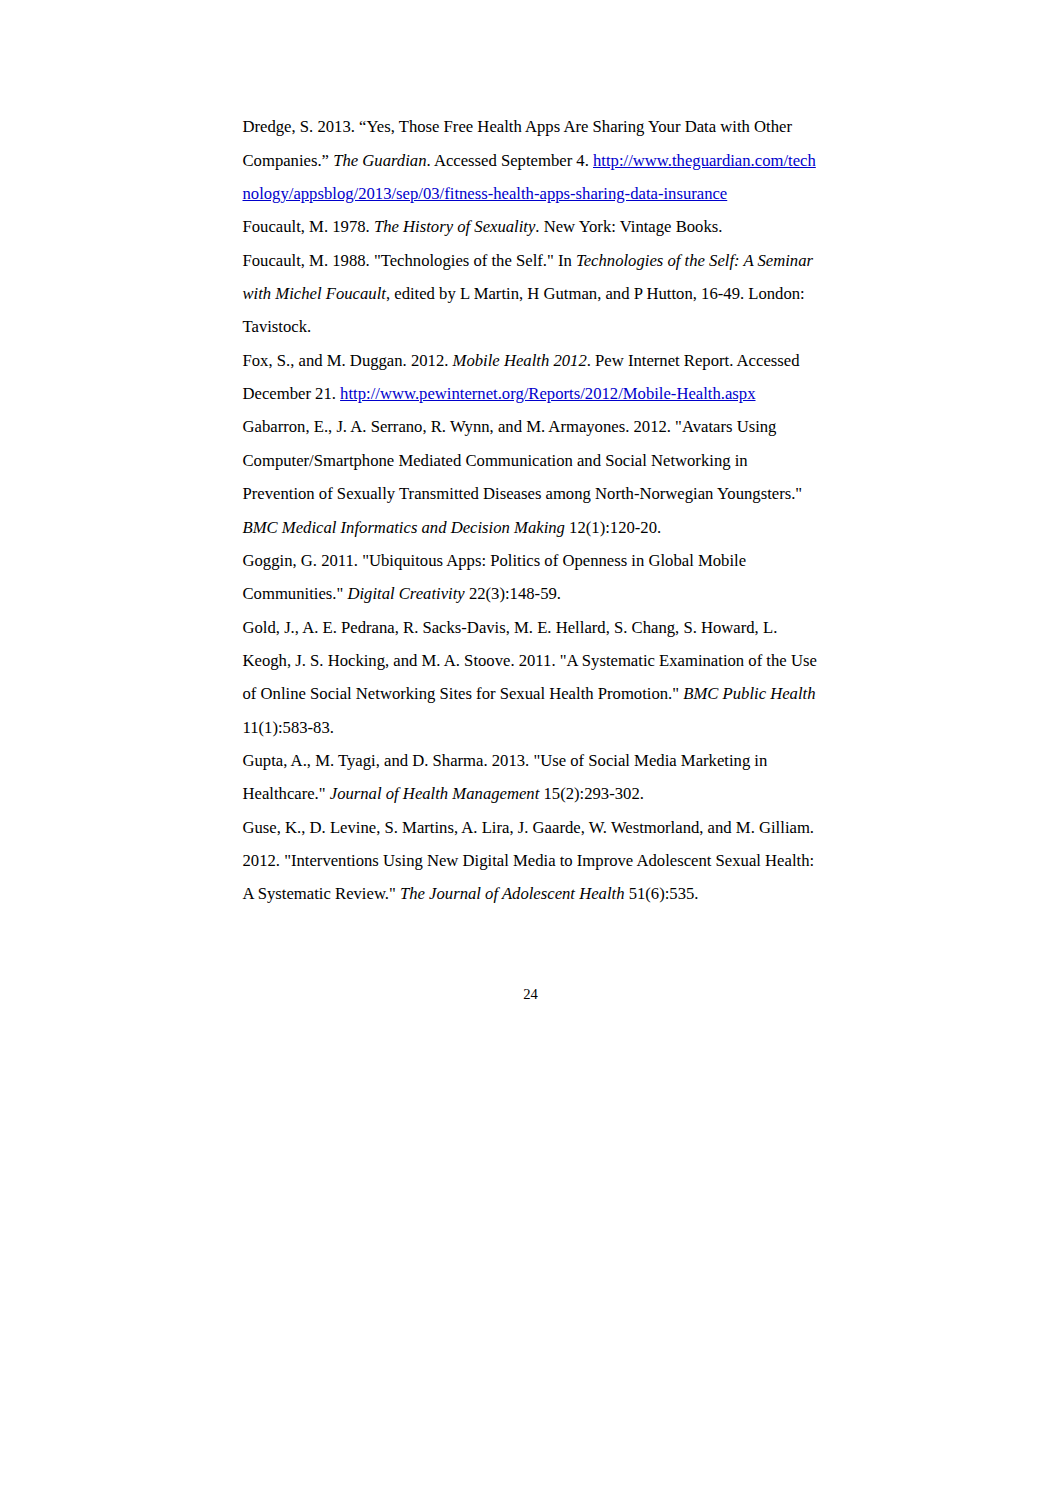Dredge, S. 2013. “Yes, Those Free Health Apps Are Sharing Your Data with Other Companies.” The Guardian. Accessed September 4. http://www.theguardian.com/technology/appsblog/2013/sep/03/fitness-health-apps-sharing-data-insurance
Foucault, M. 1978. The History of Sexuality. New York: Vintage Books.
Foucault, M. 1988. "Technologies of the Self." In Technologies of the Self: A Seminar with Michel Foucault, edited by L Martin, H Gutman, and P Hutton, 16-49. London: Tavistock.
Fox, S., and M. Duggan. 2012. Mobile Health 2012. Pew Internet Report. Accessed December 21. http://www.pewinternet.org/Reports/2012/Mobile-Health.aspx
Gabarron, E., J. A. Serrano, R. Wynn, and M. Armayones. 2012. "Avatars Using Computer/Smartphone Mediated Communication and Social Networking in Prevention of Sexually Transmitted Diseases among North-Norwegian Youngsters." BMC Medical Informatics and Decision Making 12(1):120-20.
Goggin, G. 2011. "Ubiquitous Apps: Politics of Openness in Global Mobile Communities." Digital Creativity 22(3):148-59.
Gold, J., A. E. Pedrana, R. Sacks-Davis, M. E. Hellard, S. Chang, S. Howard, L. Keogh, J. S. Hocking, and M. A. Stoove. 2011. "A Systematic Examination of the Use of Online Social Networking Sites for Sexual Health Promotion." BMC Public Health 11(1):583-83.
Gupta, A., M. Tyagi, and D. Sharma. 2013. "Use of Social Media Marketing in Healthcare." Journal of Health Management 15(2):293-302.
Guse, K., D. Levine, S. Martins, A. Lira, J. Gaarde, W. Westmorland, and M. Gilliam. 2012. "Interventions Using New Digital Media to Improve Adolescent Sexual Health: A Systematic Review." The Journal of Adolescent Health 51(6):535.
24